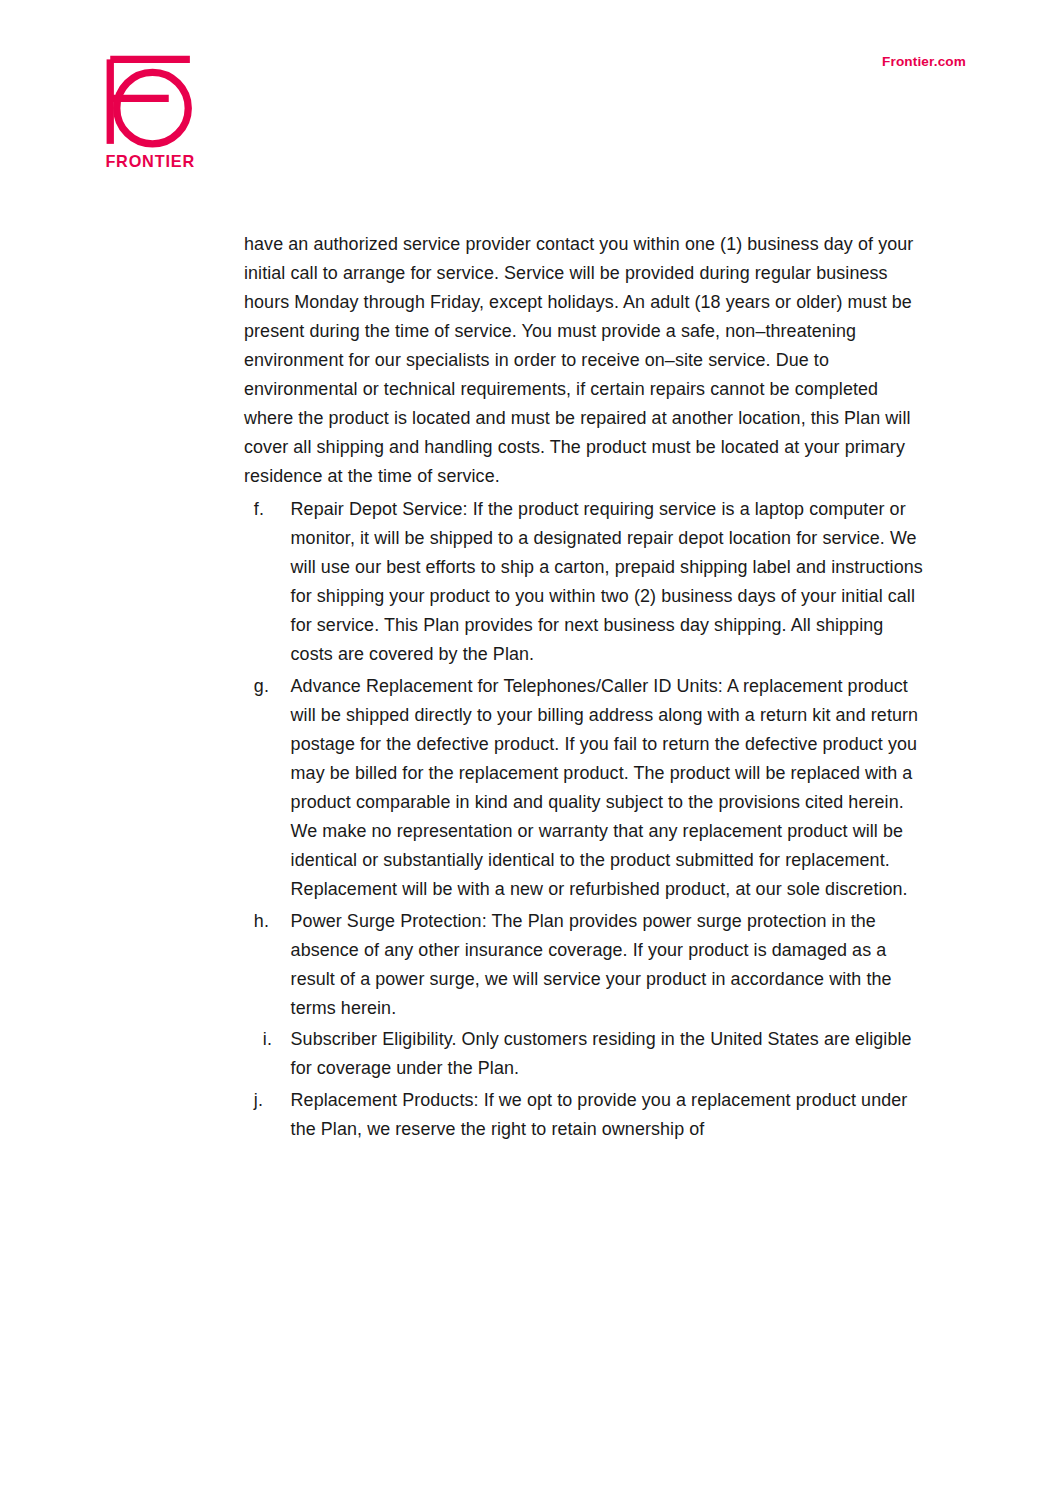FRONTIER Frontier.com
have an authorized service provider contact you within one (1) business day of your initial call to arrange for service. Service will be provided during regular business hours Monday through Friday, except holidays. An adult (18 years or older) must be present during the time of service. You must provide a safe, non–threatening environment for our specialists in order to receive on–site service. Due to environmental or technical requirements, if certain repairs cannot be completed where the product is located and must be repaired at another location, this Plan will cover all shipping and handling costs. The product must be located at your primary residence at the time of service.
f. Repair Depot Service: If the product requiring service is a laptop computer or monitor, it will be shipped to a designated repair depot location for service. We will use our best efforts to ship a carton, prepaid shipping label and instructions for shipping your product to you within two (2) business days of your initial call for service. This Plan provides for next business day shipping. All shipping costs are covered by the Plan.
g. Advance Replacement for Telephones/Caller ID Units: A replacement product will be shipped directly to your billing address along with a return kit and return postage for the defective product. If you fail to return the defective product you may be billed for the replacement product. The product will be replaced with a product comparable in kind and quality subject to the provisions cited herein. We make no representation or warranty that any replacement product will be identical or substantially identical to the product submitted for replacement. Replacement will be with a new or refurbished product, at our sole discretion.
h. Power Surge Protection: The Plan provides power surge protection in the absence of any other insurance coverage. If your product is damaged as a result of a power surge, we will service your product in accordance with the terms herein.
i. Subscriber Eligibility. Only customers residing in the United States are eligible for coverage under the Plan.
j. Replacement Products: If we opt to provide you a replacement product under the Plan, we reserve the right to retain ownership of